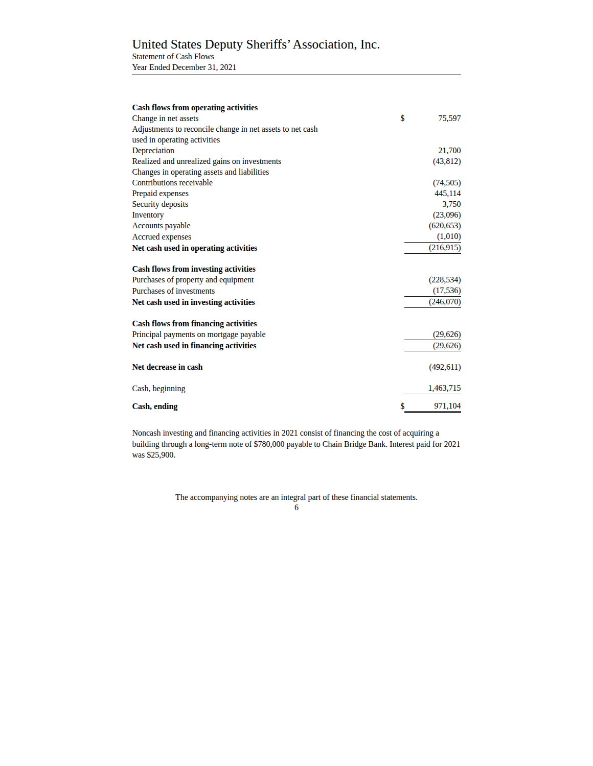United States Deputy Sheriffs’ Association, Inc.
Statement of Cash Flows
Year Ended December 31, 2021
| Cash flows from operating activities | | |
| Change in net assets | $ | 75,597 |
| Adjustments to reconcile change in net assets to net cash | | |
| used in operating activities | | |
| Depreciation | | 21,700 |
| Realized and unrealized gains on investments | | (43,812) |
| Changes in operating assets and liabilities | | |
| Contributions receivable | | (74,505) |
| Prepaid expenses | | 445,114 |
| Security deposits | | 3,750 |
| Inventory | | (23,096) |
| Accounts payable | | (620,653) |
| Accrued expenses | | (1,010) |
| Net cash used in operating activities | | (216,915) |
| Cash flows from investing activities | | |
| Purchases of property and equipment | | (228,534) |
| Purchases of investments | | (17,536) |
| Net cash used in investing activities | | (246,070) |
| Cash flows from financing activities | | |
| Principal payments on mortgage payable | | (29,626) |
| Net cash used in financing activities | | (29,626) |
| Net decrease in cash | | (492,611) |
| Cash, beginning | | 1,463,715 |
| Cash, ending | $ | 971,104 |
Noncash investing and financing activities in 2021 consist of financing the cost of acquiring a building through a long-term note of $780,000 payable to Chain Bridge Bank. Interest paid for 2021 was $25,900.
The accompanying notes are an integral part of these financial statements.
6